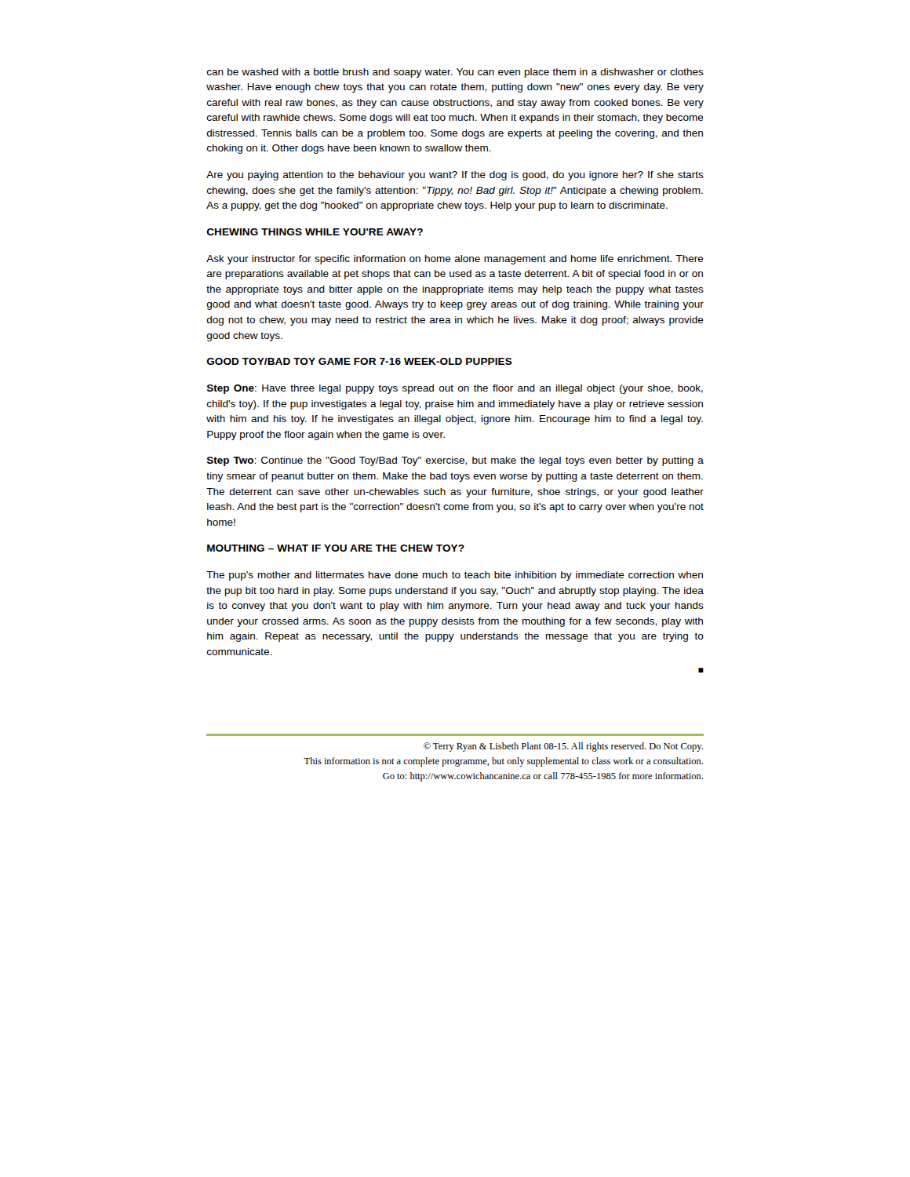can be washed with a bottle brush and soapy water. You can even place them in a dishwasher or clothes washer. Have enough chew toys that you can rotate them, putting down "new" ones every day. Be very careful with real raw bones, as they can cause obstructions, and stay away from cooked bones. Be very careful with rawhide chews. Some dogs will eat too much. When it expands in their stomach, they become distressed. Tennis balls can be a problem too. Some dogs are experts at peeling the covering, and then choking on it. Other dogs have been known to swallow them.
Are you paying attention to the behaviour you want? If the dog is good, do you ignore her? If she starts chewing, does she get the family's attention: "Tippy, no! Bad girl. Stop it!" Anticipate a chewing problem. As a puppy, get the dog "hooked" on appropriate chew toys. Help your pup to learn to discriminate.
Chewing things while you're away?
Ask your instructor for specific information on home alone management and home life enrichment. There are preparations available at pet shops that can be used as a taste deterrent. A bit of special food in or on the appropriate toys and bitter apple on the inappropriate items may help teach the puppy what tastes good and what doesn't taste good. Always try to keep grey areas out of dog training. While training your dog not to chew, you may need to restrict the area in which he lives. Make it dog proof; always provide good chew toys.
Good toy/bad toy game for 7-16 week-old puppies
Step One: Have three legal puppy toys spread out on the floor and an illegal object (your shoe, book, child's toy). If the pup investigates a legal toy, praise him and immediately have a play or retrieve session with him and his toy. If he investigates an illegal object, ignore him. Encourage him to find a legal toy. Puppy proof the floor again when the game is over.
Step Two: Continue the "Good Toy/Bad Toy" exercise, but make the legal toys even better by putting a tiny smear of peanut butter on them. Make the bad toys even worse by putting a taste deterrent on them. The deterrent can save other un-chewables such as your furniture, shoe strings, or your good leather leash. And the best part is the "correction" doesn't come from you, so it's apt to carry over when you're not home!
Mouthing – what if you are the chew toy?
The pup's mother and littermates have done much to teach bite inhibition by immediate correction when the pup bit too hard in play. Some pups understand if you say, "Ouch" and abruptly stop playing. The idea is to convey that you don't want to play with him anymore. Turn your head away and tuck your hands under your crossed arms. As soon as the puppy desists from the mouthing for a few seconds, play with him again. Repeat as necessary, until the puppy understands the message that you are trying to communicate.
■
© Terry Ryan & Lisbeth Plant 08-15. All rights reserved. Do Not Copy.
This information is not a complete programme, but only supplemental to class work or a consultation.
Go to: http://www.cowichancanine.ca or call 778-455-1985 for more information.